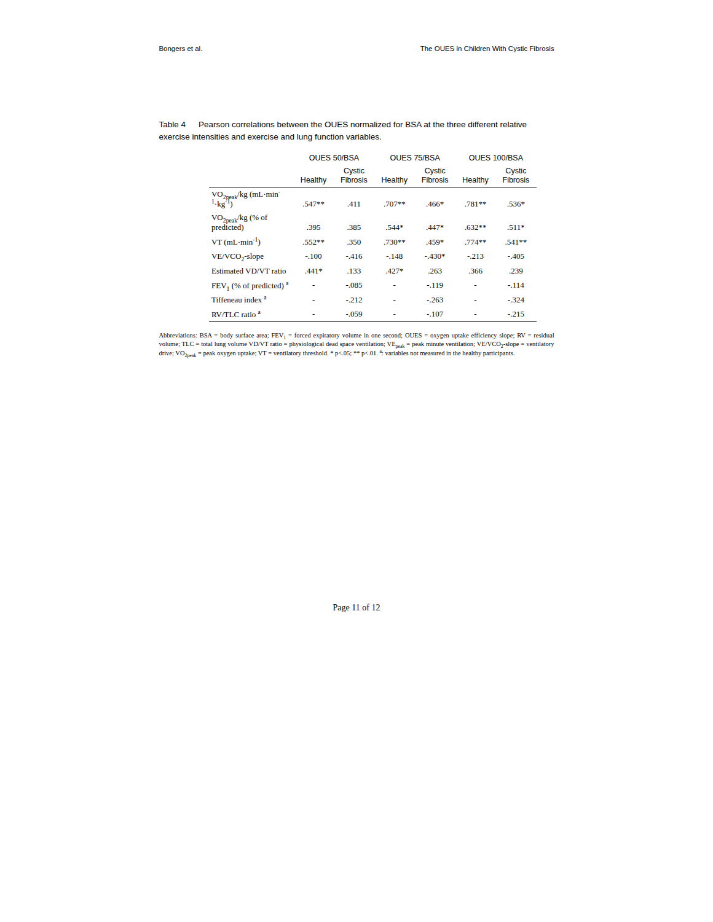Bongers et al. The OUES in Children With Cystic Fibrosis
Table 4 Pearson correlations between the OUES normalized for BSA at the three different relative exercise intensities and exercise and lung function variables.
| | OUES 50/BSA | OUES 75/BSA | OUES 100/BSA |
| --- | --- | --- | --- |
| | Healthy | Cystic Fibrosis | Healthy | Cystic Fibrosis | Healthy | Cystic Fibrosis |
| VO 2peak /kg (mL·min -1 ·kg -1 ) | .547** | .411 | .707** | .466* | .781** | .536* |
| VO 2peak /kg (% of predicted) | .395 | .385 | .544* | .447* | .632** | .511* |
| VT (mL·min -1 ) | .552** | .350 | .730** | .459* | .774** | .541** |
| VE/VCO 2 -slope | -.100 | -.416 | -.148 | -.430* | -.213 | -.405 |
| Estimated VD/VT ratio | .441* | .133 | .427* | .263 | .366 | .239 |
| FEV 1 (% of predicted) a | - | -.085 | - | -.119 | - | -.114 |
| Tiffeneau index a | - | -.212 | - | -.263 | - | -.324 |
| RV/TLC ratio a | - | -.059 | - | -.107 | - | -.215 |
Abbreviations: BSA = body surface area; FEV1 = forced expiratory volume in one second; OUES = oxygen uptake efficiency slope; RV = residual volume; TLC = total lung volume VD/VT ratio = physiological dead space ventilation; VEpeak = peak minute ventilation; VE/VCO2-slope = ventilatory drive; VO2peak = peak oxygen uptake; VT = ventilatory threshold. * p<.05; ** p<.01. a: variables not measured in the healthy participants.
Page 11 of 12